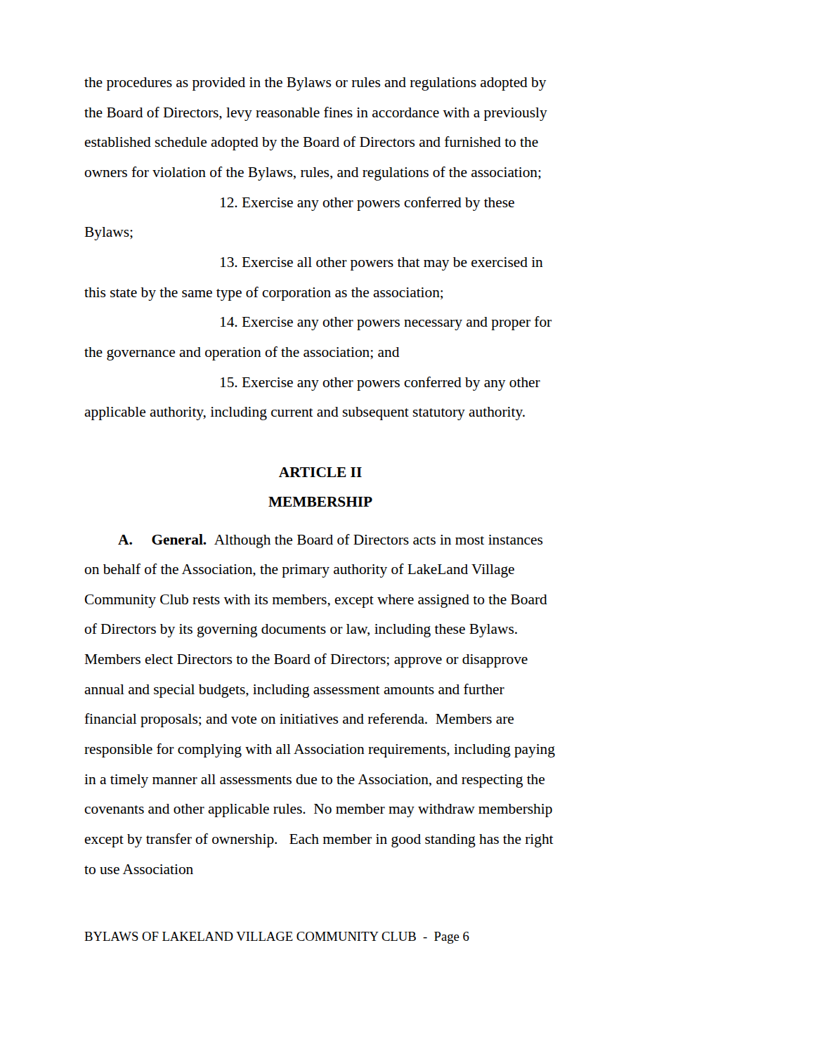the procedures as provided in the Bylaws or rules and regulations adopted by the Board of Directors, levy reasonable fines in accordance with a previously established schedule adopted by the Board of Directors and furnished to the owners for violation of the Bylaws, rules, and regulations of the association;
12. Exercise any other powers conferred by these Bylaws;
13. Exercise all other powers that may be exercised in this state by the same type of corporation as the association;
14. Exercise any other powers necessary and proper for the governance and operation of the association; and
15. Exercise any other powers conferred by any other applicable authority, including current and subsequent statutory authority.
ARTICLE II
MEMBERSHIP
A. General. Although the Board of Directors acts in most instances on behalf of the Association, the primary authority of LakeLand Village Community Club rests with its members, except where assigned to the Board of Directors by its governing documents or law, including these Bylaws. Members elect Directors to the Board of Directors; approve or disapprove annual and special budgets, including assessment amounts and further financial proposals; and vote on initiatives and referenda. Members are responsible for complying with all Association requirements, including paying in a timely manner all assessments due to the Association, and respecting the covenants and other applicable rules. No member may withdraw membership except by transfer of ownership. Each member in good standing has the right to use Association
BYLAWS OF LAKELAND VILLAGE COMMUNITY CLUB - Page 6